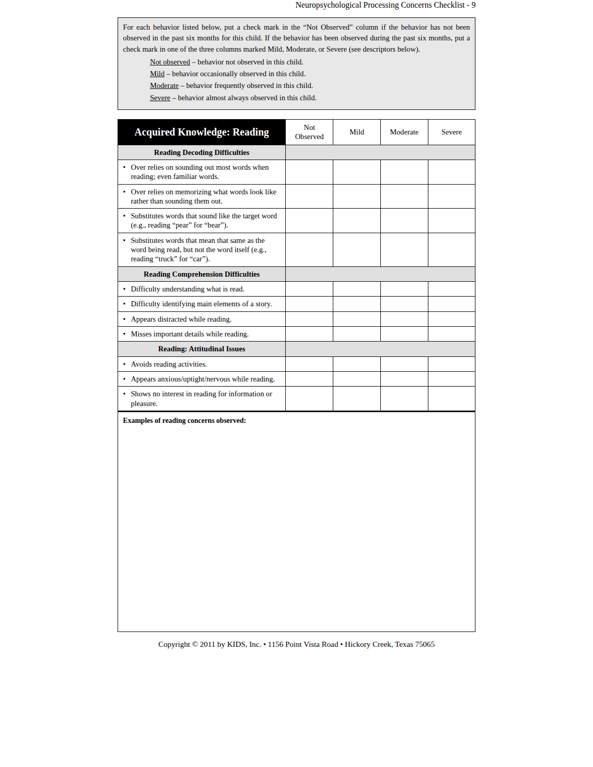Neuropsychological Processing Concerns Checklist - 9
For each behavior listed below, put a check mark in the “Not Observed” column if the behavior has not been observed in the past six months for this child. If the behavior has been observed during the past six months, put a check mark in one of the three columns marked Mild, Moderate, or Severe (see descriptors below).
Not observed – behavior not observed in this child.
Mild – behavior occasionally observed in this child.
Moderate – behavior frequently observed in this child.
Severe – behavior almost always observed in this child.
| Acquired Knowledge: Reading | Not Observed | Mild | Moderate | Severe |
| Reading Decoding Difficulties | |
| • Over relies on sounding out most words when reading; even familiar words. | | | | |
| • Over relies on memorizing what words look like rather than sounding them out. | | | | |
| • Substitutes words that sound like the target word (e.g., reading “pear” for “bear”). | | | | |
| • Substitutes words that mean that same as the word being read, but not the word itself (e.g., reading “truck” for “car”). | | | | |
| Reading Comprehension Difficulties | |
| • Difficulty understanding what is read. | | | | |
| • Difficulty identifying main elements of a story. | | | | |
| • Appears distracted while reading. | | | | |
| • Misses important details while reading. | | | | |
| Reading: Attitudinal Issues | |
| • Avoids reading activities. | | | | |
| • Appears anxious/uptight/nervous while reading. | | | | |
| • Shows no interest in reading for information or pleasure. | | | | |
Examples of reading concerns observed:
Copyright © 2011 by KIDS, Inc. • 1156 Point Vista Road • Hickory Creek, Texas 75065